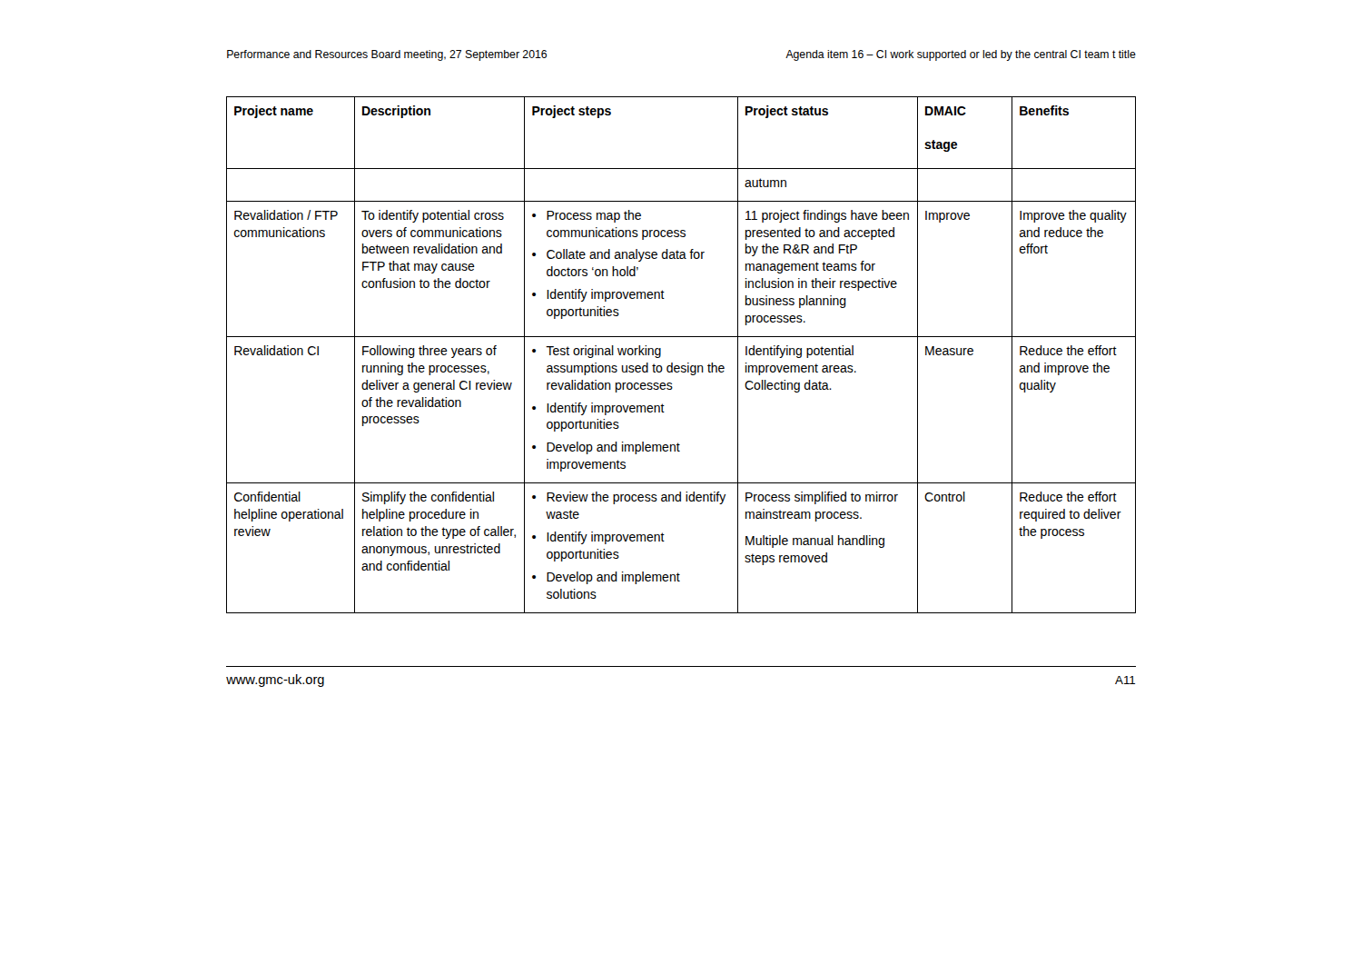Performance and Resources Board meeting, 27 September 2016
Agenda item 16 – CI work supported or led by the central CI team t title
| Project name | Description | Project steps | Project status | DMAIC stage | Benefits |
| --- | --- | --- | --- | --- | --- |
| | | | autumn | | |
| Revalidation / FTP communications | To identify potential cross overs of communications between revalidation and FTP that may cause confusion to the doctor | Process map the communications process Collate and analyse data for doctors ‘on hold’ Identify improvement opportunities | 11 project findings have been presented to and accepted by the R&R and FtP management teams for inclusion in their respective business planning processes. | Improve | Improve the quality and reduce the effort |
| Revalidation CI | Following three years of running the processes, deliver a general CI review of the revalidation processes | Test original working assumptions used to design the revalidation processes Identify improvement opportunities Develop and implement improvements | Identifying potential improvement areas. Collecting data. | Measure | Reduce the effort and improve the quality |
| Confidential helpline operational review | Simplify the confidential helpline procedure in relation to the type of caller, anonymous, unrestricted and confidential | Review the process and identify waste Identify improvement opportunities Develop and implement solutions | Process simplified to mirror mainstream process. Multiple manual handling steps removed | Control | Reduce the effort required to deliver the process |
www.gmc-uk.org
A11